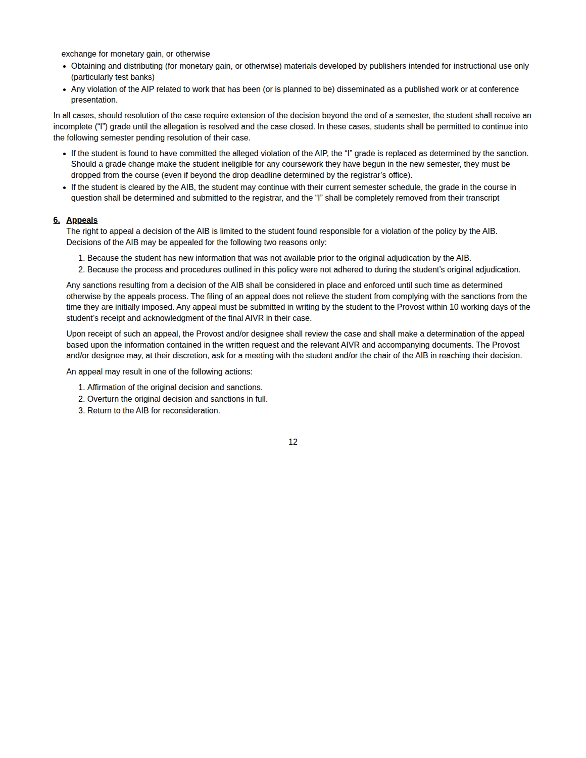exchange for monetary gain, or otherwise
Obtaining and distributing (for monetary gain, or otherwise) materials developed by publishers intended for instructional use only (particularly test banks)
Any violation of the AIP related to work that has been (or is planned to be) disseminated as a published work or at conference presentation.
In all cases, should resolution of the case require extension of the decision beyond the end of a semester, the student shall receive an incomplete (“I”) grade until the allegation is resolved and the case closed. In these cases, students shall be permitted to continue into the following semester pending resolution of their case.
If the student is found to have committed the alleged violation of the AIP, the “I” grade is replaced as determined by the sanction. Should a grade change make the student ineligible for any coursework they have begun in the new semester, they must be dropped from the course (even if beyond the drop deadline determined by the registrar’s office).
If the student is cleared by the AIB, the student may continue with their current semester schedule, the grade in the course in question shall be determined and submitted to the registrar, and the “I” shall be completely removed from their transcript
6.
Appeals
The right to appeal a decision of the AIB is limited to the student found responsible for a violation of the policy by the AIB. Decisions of the AIB may be appealed for the following two reasons only:
Because the student has new information that was not available prior to the original adjudication by the AIB.
Because the process and procedures outlined in this policy were not adhered to during the student’s original adjudication.
Any sanctions resulting from a decision of the AIB shall be considered in place and enforced until such time as determined otherwise by the appeals process. The filing of an appeal does not relieve the student from complying with the sanctions from the time they are initially imposed. Any appeal must be submitted in writing by the student to the Provost within 10 working days of the student’s receipt and acknowledgment of the final AIVR in their case.
Upon receipt of such an appeal, the Provost and/or designee shall review the case and shall make a determination of the appeal based upon the information contained in the written request and the relevant AIVR and accompanying documents. The Provost and/or designee may, at their discretion, ask for a meeting with the student and/or the chair of the AIB in reaching their decision.
An appeal may result in one of the following actions:
Affirmation of the original decision and sanctions.
Overturn the original decision and sanctions in full.
Return to the AIB for reconsideration.
12